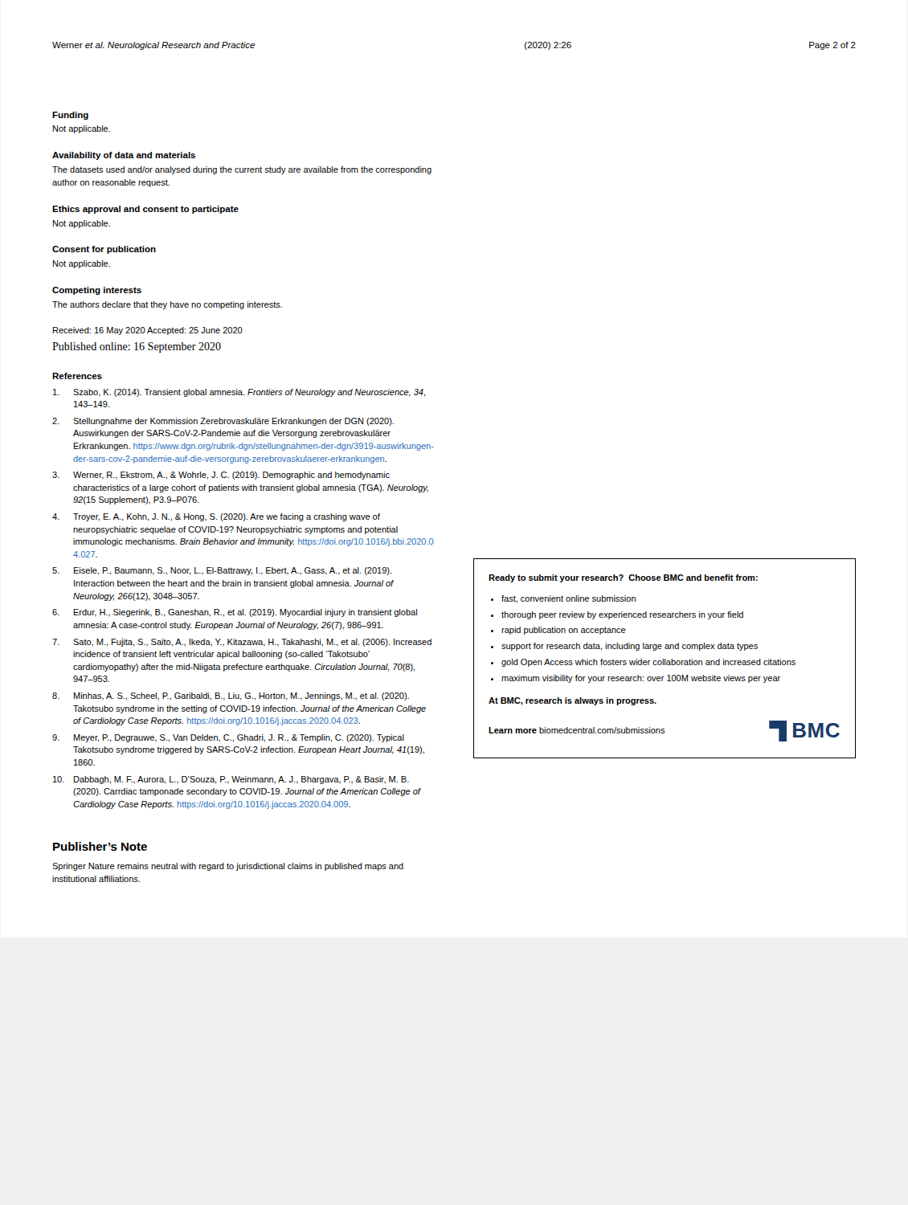Werner et al. Neurological Research and Practice
(2020) 2:26
Page 2 of 2
Funding
Not applicable.
Availability of data and materials
The datasets used and/or analysed during the current study are available from the corresponding author on reasonable request.
Ethics approval and consent to participate
Not applicable.
Consent for publication
Not applicable.
Competing interests
The authors declare that they have no competing interests.
Received: 16 May 2020 Accepted: 25 June 2020
Published online: 16 September 2020
References
Szabo, K. (2014). Transient global amnesia. Frontiers of Neurology and Neuroscience, 34, 143–149.
Stellungnahme der Kommission Zerebrovaskuläre Erkrankungen der DGN (2020). Auswirkungen der SARS-CoV-2-Pandemie auf die Versorgung zerebrovaskulärer Erkrankungen. https://www.dgn.org/rubrik-dgn/stellungnahmen-der-dgn/3919-auswirkungen-der-sars-cov-2-pandemie-auf-die-versorgung-zerebrovaskulaerer-erkrankungen.
Werner, R., Ekstrom, A., & Wohrle, J. C. (2019). Demographic and hemodynamic characteristics of a large cohort of patients with transient global amnesia (TGA). Neurology, 92(15 Supplement), P3.9–P076.
Troyer, E. A., Kohn, J. N., & Hong, S. (2020). Are we facing a crashing wave of neuropsychiatric sequelae of COVID-19? Neuropsychiatric symptoms and potential immunologic mechanisms. Brain Behavior and Immunity. https://doi.org/10.1016/j.bbi.2020.04.027.
Eisele, P., Baumann, S., Noor, L., El-Battrawy, I., Ebert, A., Gass, A., et al. (2019). Interaction between the heart and the brain in transient global amnesia. Journal of Neurology, 266(12), 3048–3057.
Erdur, H., Siegerink, B., Ganeshan, R., et al. (2019). Myocardial injury in transient global amnesia: A case-control study. European Journal of Neurology, 26(7), 986–991.
Sato, M., Fujita, S., Saito, A., Ikeda, Y., Kitazawa, H., Takahashi, M., et al. (2006). Increased incidence of transient left ventricular apical ballooning (so-called ‘Takotsubo’ cardiomyopathy) after the mid-Niigata prefecture earthquake. Circulation Journal, 70(8), 947–953.
Minhas, A. S., Scheel, P., Garibaldi, B., Liu, G., Horton, M., Jennings, M., et al. (2020). Takotsubo syndrome in the setting of COVID-19 infection. Journal of the American College of Cardiology Case Reports. https://doi.org/10.1016/j.jaccas.2020.04.023.
Meyer, P., Degrauwe, S., Van Delden, C., Ghadri, J. R., & Templin, C. (2020). Typical Takotsubo syndrome triggered by SARS-CoV-2 infection. European Heart Journal, 41(19), 1860.
Dabbagh, M. F., Aurora, L., D’Souza, P., Weinmann, A. J., Bhargava, P., & Basir, M. B. (2020). Carrdiac tamponade secondary to COVID-19. Journal of the American College of Cardiology Case Reports. https://doi.org/10.1016/j.jaccas.2020.04.009.
Publisher’s Note
Springer Nature remains neutral with regard to jurisdictional claims in published maps and institutional affiliations.
Ready to submit your research? Choose BMC and benefit from:
fast, convenient online submission
thorough peer review by experienced researchers in your field
rapid publication on acceptance
support for research data, including large and complex data types
gold Open Access which fosters wider collaboration and increased citations
maximum visibility for your research: over 100M website views per year
At BMC, research is always in progress.
Learn more biomedcentral.com/submissions
BMC